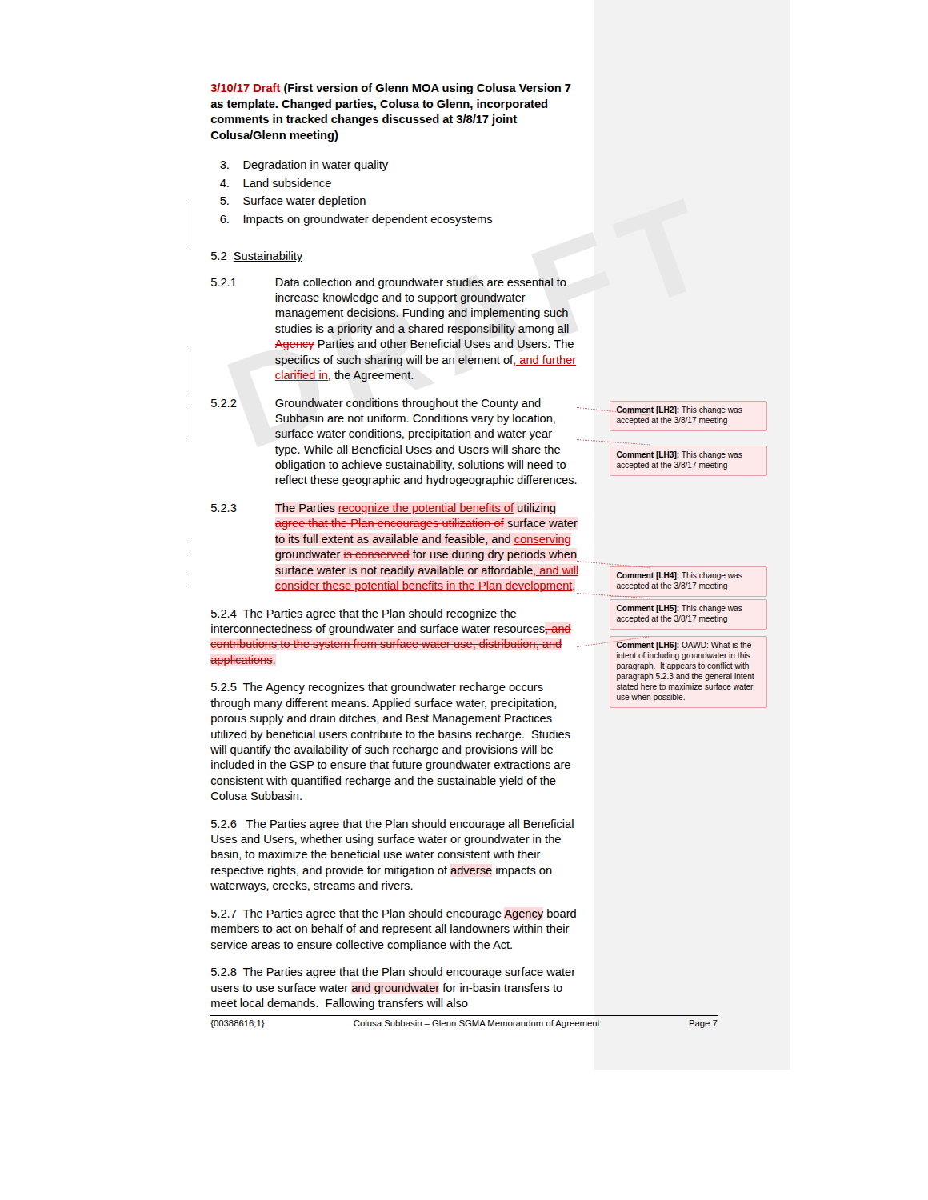DRAFT
3/10/17 Draft (First version of Glenn MOA using Colusa Version 7 as template. Changed parties, Colusa to Glenn, incorporated comments in tracked changes discussed at 3/8/17 joint Colusa/Glenn meeting)
3. Degradation in water quality
4. Land subsidence
5. Surface water depletion
6. Impacts on groundwater dependent ecosystems
5.2 Sustainability
5.2.1 Data collection and groundwater studies are essential to increase knowledge and to support groundwater management decisions. Funding and implementing such studies is a priority and a shared responsibility among all Agency Parties and other Beneficial Uses and Users. The specifics of such sharing will be an element of, and further clarified in, the Agreement.
5.2.2 Groundwater conditions throughout the County and Subbasin are not uniform. Conditions vary by location, surface water conditions, precipitation and water year type. While all Beneficial Uses and Users will share the obligation to achieve sustainability, solutions will need to reflect these geographic and hydrogeographic differences.
5.2.3 The Parties recognize the potential benefits of utilizing agree that the Plan encourages utilization of surface water to its full extent as available and feasible, and conserving groundwater is conserved for use during dry periods when surface water is not readily available or affordable, and will consider these potential benefits in the Plan development.
5.2.4 The Parties agree that the Plan should recognize the interconnectedness of groundwater and surface water resources, and contributions to the system from surface water use, distribution, and applications.
5.2.5 The Agency recognizes that groundwater recharge occurs through many different means. Applied surface water, precipitation, porous supply and drain ditches, and Best Management Practices utilized by beneficial users contribute to the basins recharge. Studies will quantify the availability of such recharge and provisions will be included in the GSP to ensure that future groundwater extractions are consistent with quantified recharge and the sustainable yield of the Colusa Subbasin.
5.2.6 The Parties agree that the Plan should encourage all Beneficial Uses and Users, whether using surface water or groundwater in the basin, to maximize the beneficial use water consistent with their respective rights, and provide for mitigation of adverse impacts on waterways, creeks, streams and rivers.
5.2.7 The Parties agree that the Plan should encourage Agency board members to act on behalf of and represent all landowners within their service areas to ensure collective compliance with the Act.
5.2.8 The Parties agree that the Plan should encourage surface water users to use surface water and groundwater for in-basin transfers to meet local demands. Fallowing transfers will also
Comment [LH2]: This change was accepted at the 3/8/17 meeting
Comment [LH3]: This change was accepted at the 3/8/17 meeting
Comment [LH4]: This change was accepted at the 3/8/17 meeting
Comment [LH5]: This change was accepted at the 3/8/17 meeting
Comment [LH6]: OAWD: What is the intent of including groundwater in this paragraph. It appears to conflict with paragraph 5.2.3 and the general intent stated here to maximize surface water use when possible.
{00388616;1}
Colusa Subbasin – Glenn SGMA Memorandum of Agreement
Page 7